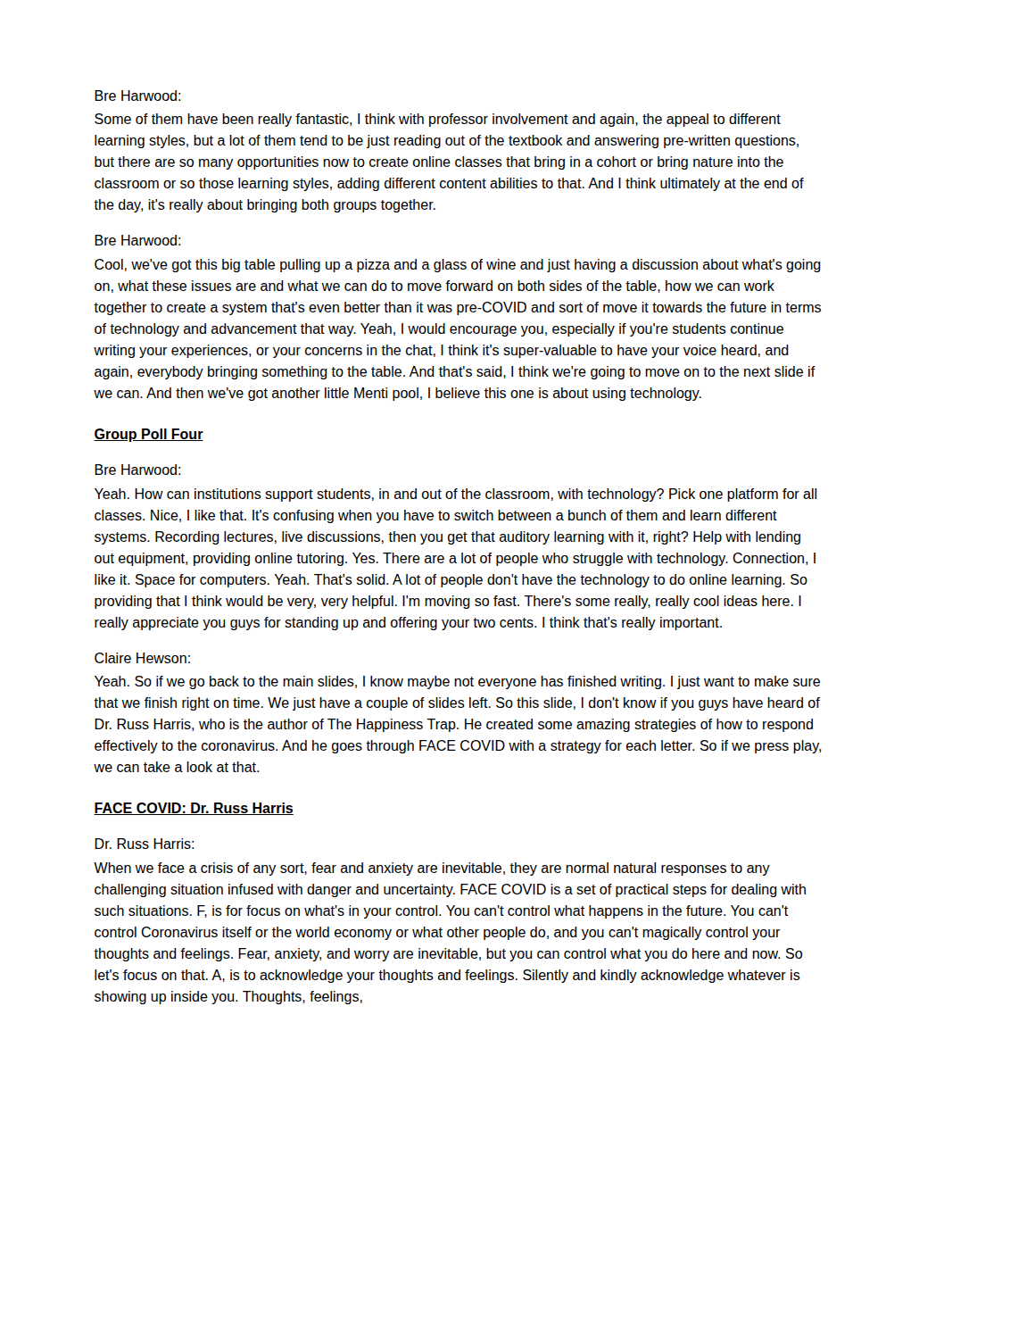Bre Harwood:
Some of them have been really fantastic, I think with professor involvement and again, the appeal to different learning styles, but a lot of them tend to be just reading out of the textbook and answering pre-written questions, but there are so many opportunities now to create online classes that bring in a cohort or bring nature into the classroom or so those learning styles, adding different content abilities to that. And I think ultimately at the end of the day, it's really about bringing both groups together.
Bre Harwood:
Cool, we've got this big table pulling up a pizza and a glass of wine and just having a discussion about what's going on, what these issues are and what we can do to move forward on both sides of the table, how we can work together to create a system that's even better than it was pre-COVID and sort of move it towards the future in terms of technology and advancement that way. Yeah, I would encourage you, especially if you're students continue writing your experiences, or your concerns in the chat, I think it's super-valuable to have your voice heard, and again, everybody bringing something to the table. And that's said, I think we're going to move on to the next slide if we can. And then we've got another little Menti pool, I believe this one is about using technology.
Group Poll Four
Bre Harwood:
Yeah. How can institutions support students, in and out of the classroom, with technology? Pick one platform for all classes. Nice, I like that. It's confusing when you have to switch between a bunch of them and learn different systems. Recording lectures, live discussions, then you get that auditory learning with it, right? Help with lending out equipment, providing online tutoring. Yes. There are a lot of people who struggle with technology. Connection, I like it. Space for computers. Yeah. That's solid. A lot of people don't have the technology to do online learning. So providing that I think would be very, very helpful. I'm moving so fast. There's some really, really cool ideas here. I really appreciate you guys for standing up and offering your two cents. I think that's really important.
Claire Hewson:
Yeah. So if we go back to the main slides, I know maybe not everyone has finished writing. I just want to make sure that we finish right on time. We just have a couple of slides left. So this slide, I don't know if you guys have heard of Dr. Russ Harris, who is the author of The Happiness Trap. He created some amazing strategies of how to respond effectively to the coronavirus. And he goes through FACE COVID with a strategy for each letter. So if we press play, we can take a look at that.
FACE COVID: Dr. Russ Harris
Dr. Russ Harris:
When we face a crisis of any sort, fear and anxiety are inevitable, they are normal natural responses to any challenging situation infused with danger and uncertainty. FACE COVID is a set of practical steps for dealing with such situations. F, is for focus on what's in your control. You can't control what happens in the future. You can't control Coronavirus itself or the world economy or what other people do, and you can't magically control your thoughts and feelings. Fear, anxiety, and worry are inevitable, but you can control what you do here and now. So let's focus on that. A, is to acknowledge your thoughts and feelings. Silently and kindly acknowledge whatever is showing up inside you. Thoughts, feelings,